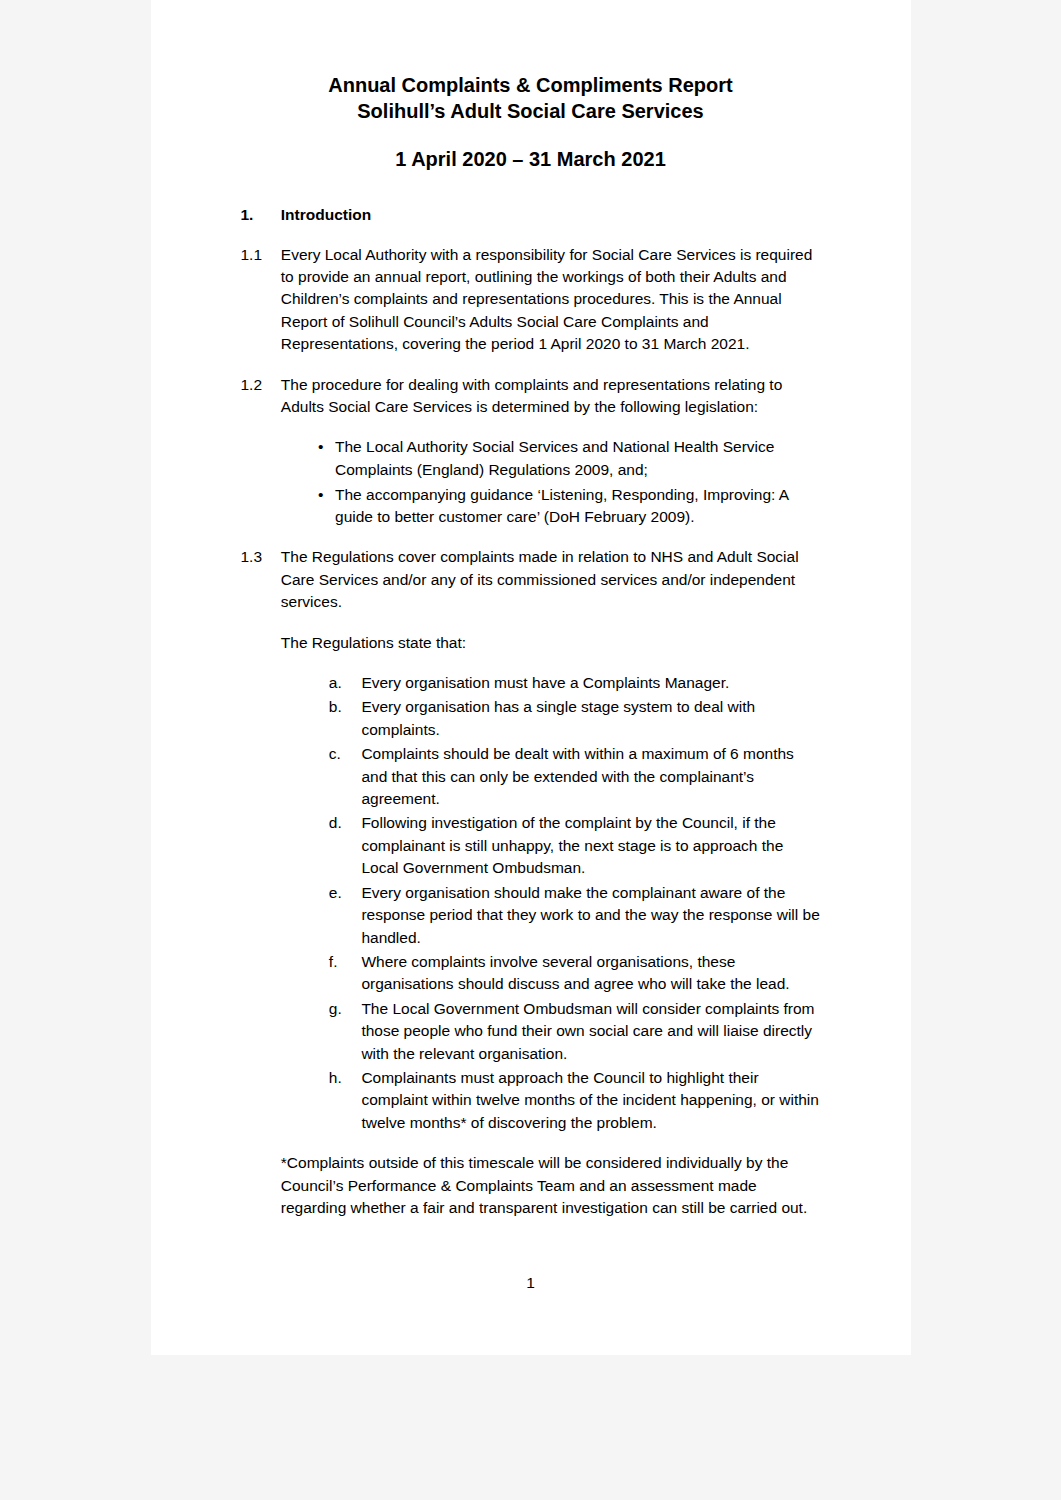Annual Complaints & Compliments Report
Solihull’s Adult Social Care Services 1 April 2020 – 31 March 2021
1. Introduction
1.1
Every Local Authority with a responsibility for Social Care Services is required to provide an annual report, outlining the workings of both their Adults and Children’s complaints and representations procedures. This is the Annual Report of Solihull Council’s Adults Social Care Complaints and Representations, covering the period 1 April 2020 to 31 March 2021.
1.2
The procedure for dealing with complaints and representations relating to Adults Social Care Services is determined by the following legislation:
The Local Authority Social Services and National Health Service Complaints (England) Regulations 2009, and;
The accompanying guidance ‘Listening, Responding, Improving: A guide to better customer care’ (DoH February 2009).
1.3
The Regulations cover complaints made in relation to NHS and Adult Social Care Services and/or any of its commissioned services and/or independent services.
The Regulations state that:
Every organisation must have a Complaints Manager.
Every organisation has a single stage system to deal with complaints.
Complaints should be dealt with within a maximum of 6 months and that this can only be extended with the complainant’s agreement.
Following investigation of the complaint by the Council, if the complainant is still unhappy, the next stage is to approach the Local Government Ombudsman.
Every organisation should make the complainant aware of the response period that they work to and the way the response will be handled.
Where complaints involve several organisations, these organisations should discuss and agree who will take the lead.
The Local Government Ombudsman will consider complaints from those people who fund their own social care and will liaise directly with the relevant organisation.
Complainants must approach the Council to highlight their complaint within twelve months of the incident happening, or within twelve months* of discovering the problem.
*Complaints outside of this timescale will be considered individually by the Council’s Performance & Complaints Team and an assessment made regarding whether a fair and transparent investigation can still be carried out.
1